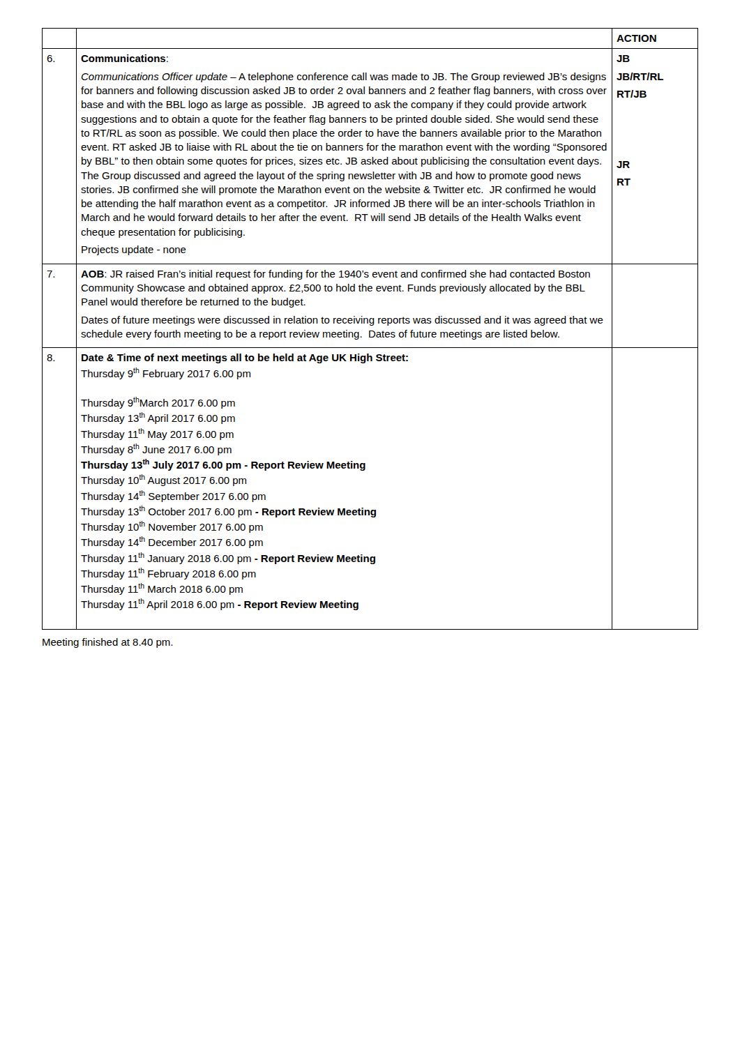| | | ACTION |
| 6. | Communications : Communications Officer update – A telephone conference call was made to JB. The Group reviewed JB’s designs for banners and following discussion asked JB to order 2 oval banners and 2 feather flag banners, with cross over base and with the BBL logo as large as possible. JB agreed to ask the company if they could provide artwork suggestions and to obtain a quote for the feather flag banners to be printed double sided. She would send these to RT/RL as soon as possible. We could then place the order to have the banners available prior to the Marathon event. RT asked JB to liaise with RL about the tie on banners for the marathon event with the wording “Sponsored by BBL” to then obtain some quotes for prices, sizes etc. JB asked about publicising the consultation event days. The Group discussed and agreed the layout of the spring newsletter with JB and how to promote good news stories. JB confirmed she will promote the Marathon event on the website & Twitter etc. JR confirmed he would be attending the half marathon event as a competitor. JR informed JB there will be an inter-schools Triathlon in March and he would forward details to her after the event. RT will send JB details of the Health Walks event cheque presentation for publicising. Projects update - none | JB JB/RT/RL RT/JB JR RT |
| 7. | AOB : JR raised Fran’s initial request for funding for the 1940’s event and confirmed she had contacted Boston Community Showcase and obtained approx. £2,500 to hold the event. Funds previously allocated by the BBL Panel would therefore be returned to the budget. Dates of future meetings were discussed in relation to receiving reports was discussed and it was agreed that we schedule every fourth meeting to be a report review meeting. Dates of future meetings are listed below. | |
| 8. | Date & Time of next meetings all to be held at Age UK High Street: Thursday 9 th February 2017 6.00 pm Thursday 9 th March 2017 6.00 pm Thursday 13 th April 2017 6.00 pm Thursday 11 th May 2017 6.00 pm Thursday 8 th June 2017 6.00 pm Thursday 13 th July 2017 6.00 pm - Report Review Meeting Thursday 10 th August 2017 6.00 pm Thursday 14 th September 2017 6.00 pm Thursday 13 th October 2017 6.00 pm - Report Review Meeting Thursday 10 th November 2017 6.00 pm Thursday 14 th December 2017 6.00 pm Thursday 11 th January 2018 6.00 pm - Report Review Meeting Thursday 11 th February 2018 6.00 pm Thursday 11 th March 2018 6.00 pm Thursday 11 th April 2018 6.00 pm - Report Review Meeting | |
Meeting finished at 8.40 pm.